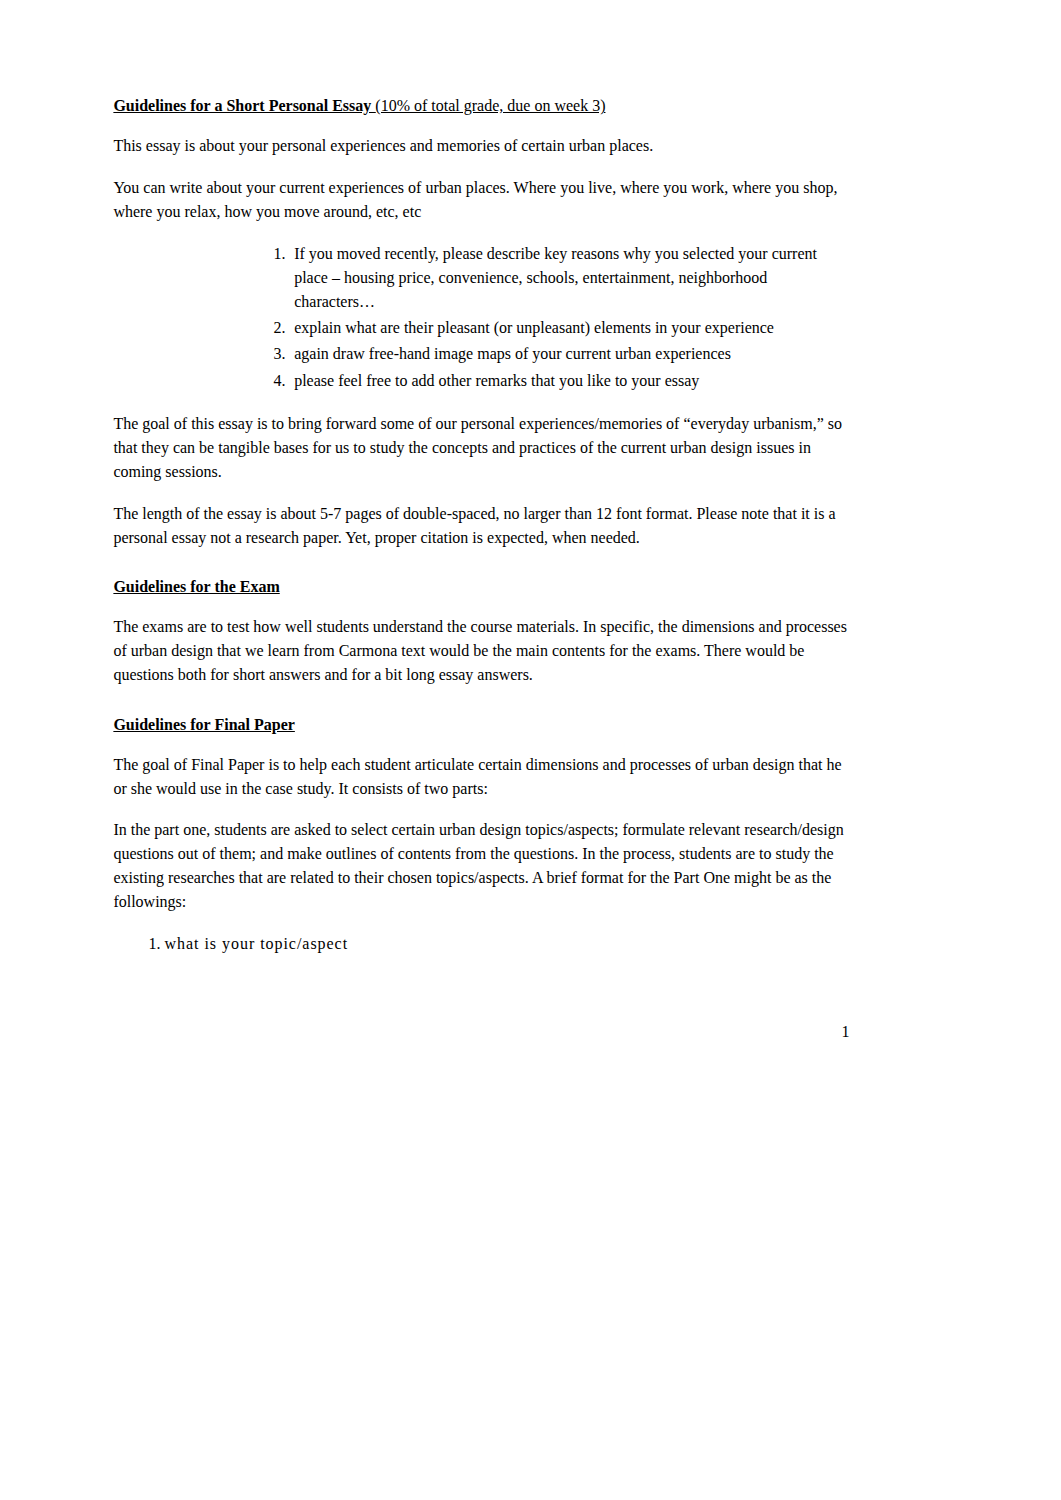Guidelines for a Short Personal Essay (10% of total grade, due on week 3)
This essay is about your personal experiences and memories of certain urban places.
You can write about your current experiences of urban places. Where you live, where you work, where you shop, where you relax, how you move around, etc, etc
If you moved recently, please describe key reasons why you selected your current place – housing price, convenience, schools, entertainment, neighborhood characters…
explain what are their pleasant (or unpleasant) elements in your experience
again draw free-hand image maps of your current urban experiences
please feel free to add other remarks that you like to your essay
The goal of this essay is to bring forward some of our personal experiences/memories of “everyday urbanism,” so that they can be tangible bases for us to study the concepts and practices of the current urban design issues in coming sessions.
The length of the essay is about 5-7 pages of double-spaced, no larger than 12 font format. Please note that it is a personal essay not a research paper. Yet, proper citation is expected, when needed.
Guidelines for the Exam
The exams are to test how well students understand the course materials. In specific, the dimensions and processes of urban design that we learn from Carmona text would be the main contents for the exams. There would be questions both for short answers and for a bit long essay answers.
Guidelines for Final Paper
The goal of Final Paper is to help each student articulate certain dimensions and processes of urban design that he or she would use in the case study. It consists of two parts:
In the part one, students are asked to select certain urban design topics/aspects; formulate relevant research/design questions out of them; and make outlines of contents from the questions. In the process, students are to study the existing researches that are related to their chosen topics/aspects. A brief format for the Part One might be as the followings:
what is your topic/aspect
1